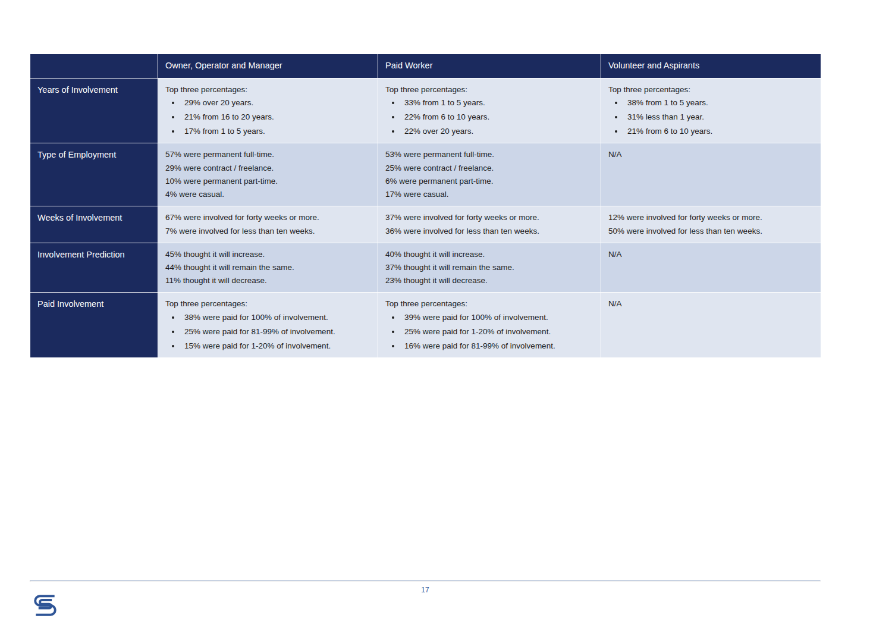| | Owner, Operator and Manager | Paid Worker | Volunteer and Aspirants |
| --- | --- | --- | --- |
| Years of Involvement | Top three percentages: 29% over 20 years. 21% from 16 to 20 years. 17% from 1 to 5 years. | Top three percentages: 33% from 1 to 5 years. 22% from 6 to 10 years. 22% over 20 years. | Top three percentages: 38% from 1 to 5 years. 31% less than 1 year. 21% from 6 to 10 years. |
| Type of Employment | 57% were permanent full-time. 29% were contract / freelance. 10% were permanent part-time. 4% were casual. | 53% were permanent full-time. 25% were contract / freelance. 6% were permanent part-time. 17% were casual. | N/A |
| Weeks of Involvement | 67% were involved for forty weeks or more. 7% were involved for less than ten weeks. | 37% were involved for forty weeks or more. 36% were involved for less than ten weeks. | 12% were involved for forty weeks or more. 50% were involved for less than ten weeks. |
| Involvement Prediction | 45% thought it will increase. 44% thought it will remain the same. 11% thought it will decrease. | 40% thought it will increase. 37% thought it will remain the same. 23% thought it will decrease. | N/A |
| Paid Involvement | Top three percentages: 38% were paid for 100% of involvement. 25% were paid for 81-99% of involvement. 15% were paid for 1-20% of involvement. | Top three percentages: 39% were paid for 100% of involvement. 25% were paid for 1-20% of involvement. 16% were paid for 81-99% of involvement. | N/A |
17